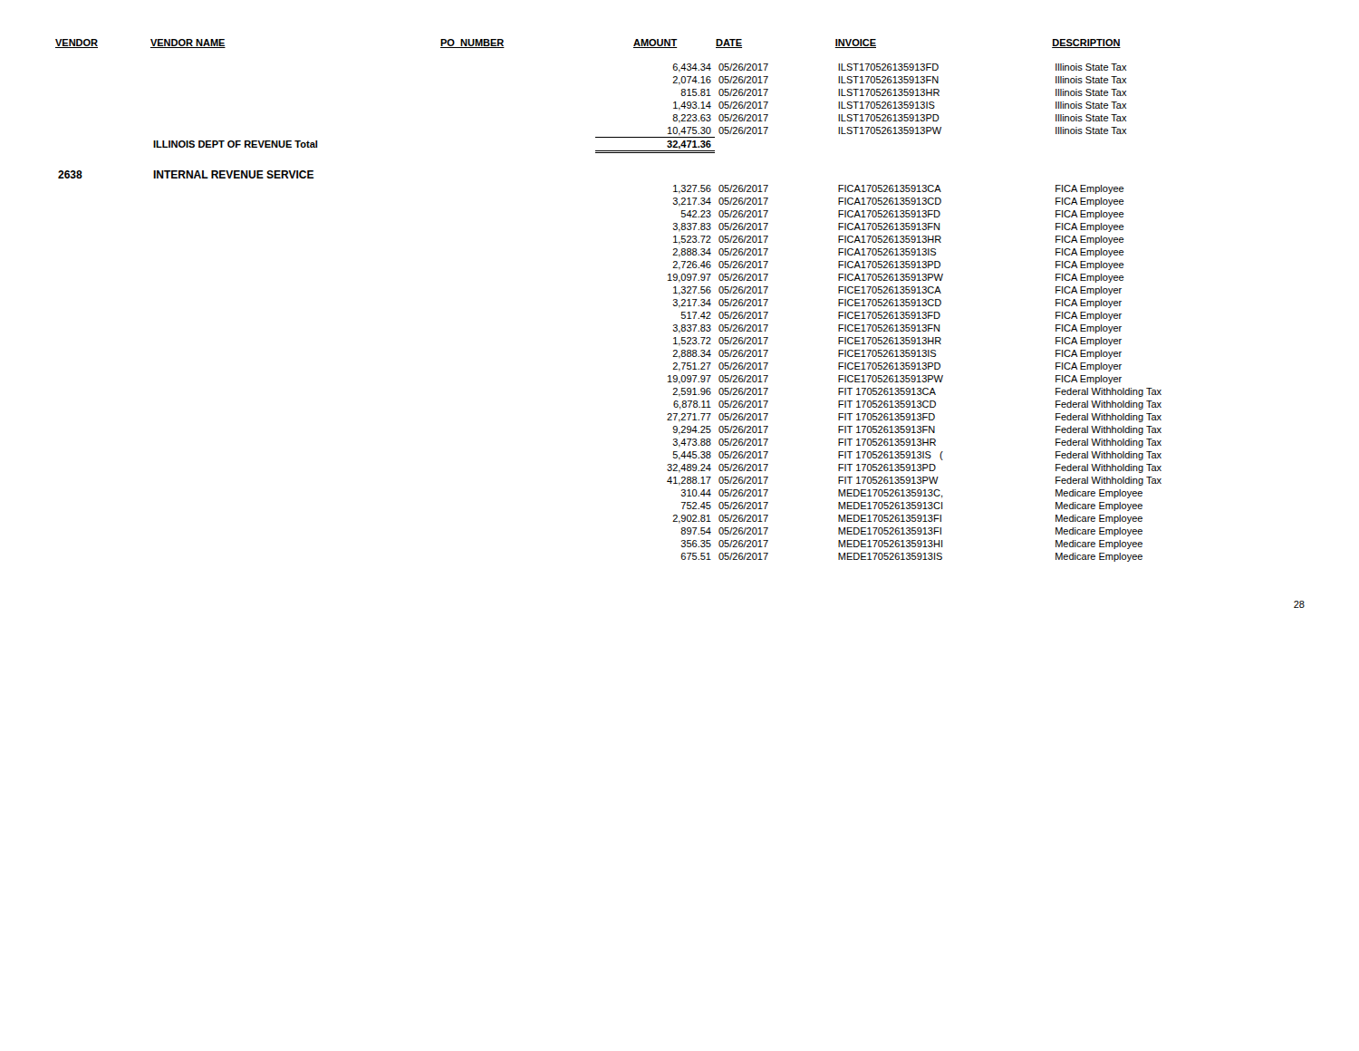| VENDOR | VENDOR NAME | PO_NUMBER | AMOUNT | DATE | INVOICE | DESCRIPTION |
| --- | --- | --- | --- | --- | --- | --- |
| | | | 6,434.34 | 05/26/2017 | ILST170526135913FD | Illinois State Tax |
| | | | 2,074.16 | 05/26/2017 | ILST170526135913FN | Illinois State Tax |
| | | | 815.81 | 05/26/2017 | ILST170526135913HR | Illinois State Tax |
| | | | 1,493.14 | 05/26/2017 | ILST170526135913IS | Illinois State Tax |
| | | | 8,223.63 | 05/26/2017 | ILST170526135913PD | Illinois State Tax |
| | | | 10,475.30 | 05/26/2017 | ILST170526135913PW | Illinois State Tax |
| | ILLINOIS DEPT OF REVENUE Total | | 32,471.36 | | | |
| 2638 | INTERNAL REVENUE SERVICE | | | | | |
| | | | 1,327.56 | 05/26/2017 | FICA170526135913CA | FICA Employee |
| | | | 3,217.34 | 05/26/2017 | FICA170526135913CD | FICA Employee |
| | | | 542.23 | 05/26/2017 | FICA170526135913FD | FICA Employee |
| | | | 3,837.83 | 05/26/2017 | FICA170526135913FN | FICA Employee |
| | | | 1,523.72 | 05/26/2017 | FICA170526135913HR | FICA Employee |
| | | | 2,888.34 | 05/26/2017 | FICA170526135913IS | FICA Employee |
| | | | 2,726.46 | 05/26/2017 | FICA170526135913PD | FICA Employee |
| | | | 19,097.97 | 05/26/2017 | FICA170526135913PW | FICA Employee |
| | | | 1,327.56 | 05/26/2017 | FICE170526135913CA | FICA Employer |
| | | | 3,217.34 | 05/26/2017 | FICE170526135913CD | FICA Employer |
| | | | 517.42 | 05/26/2017 | FICE170526135913FD | FICA Employer |
| | | | 3,837.83 | 05/26/2017 | FICE170526135913FN | FICA Employer |
| | | | 1,523.72 | 05/26/2017 | FICE170526135913HR | FICA Employer |
| | | | 2,888.34 | 05/26/2017 | FICE170526135913IS | FICA Employer |
| | | | 2,751.27 | 05/26/2017 | FICE170526135913PD | FICA Employer |
| | | | 19,097.97 | 05/26/2017 | FICE170526135913PW | FICA Employer |
| | | | 2,591.96 | 05/26/2017 | FIT 170526135913CA | Federal Withholding Tax |
| | | | 6,878.11 | 05/26/2017 | FIT 170526135913CD | Federal Withholding Tax |
| | | | 27,271.77 | 05/26/2017 | FIT 170526135913FD | Federal Withholding Tax |
| | | | 9,294.25 | 05/26/2017 | FIT 170526135913FN | Federal Withholding Tax |
| | | | 3,473.88 | 05/26/2017 | FIT 170526135913HR | Federal Withholding Tax |
| | | | 5,445.38 | 05/26/2017 | FIT 170526135913IS ( | Federal Withholding Tax |
| | | | 32,489.24 | 05/26/2017 | FIT 170526135913PD | Federal Withholding Tax |
| | | | 41,288.17 | 05/26/2017 | FIT 170526135913PW | Federal Withholding Tax |
| | | | 310.44 | 05/26/2017 | MEDE170526135913C , | Medicare Employee |
| | | | 752.45 | 05/26/2017 | MEDE170526135913C I | Medicare Employee |
| | | | 2,902.81 | 05/26/2017 | MEDE170526135913F I | Medicare Employee |
| | | | 897.54 | 05/26/2017 | MEDE170526135913F I | Medicare Employee |
| | | | 356.35 | 05/26/2017 | MEDE170526135913H I | Medicare Employee |
| | | | 675.51 | 05/26/2017 | MEDE170526135913IS | Medicare Employee |
28